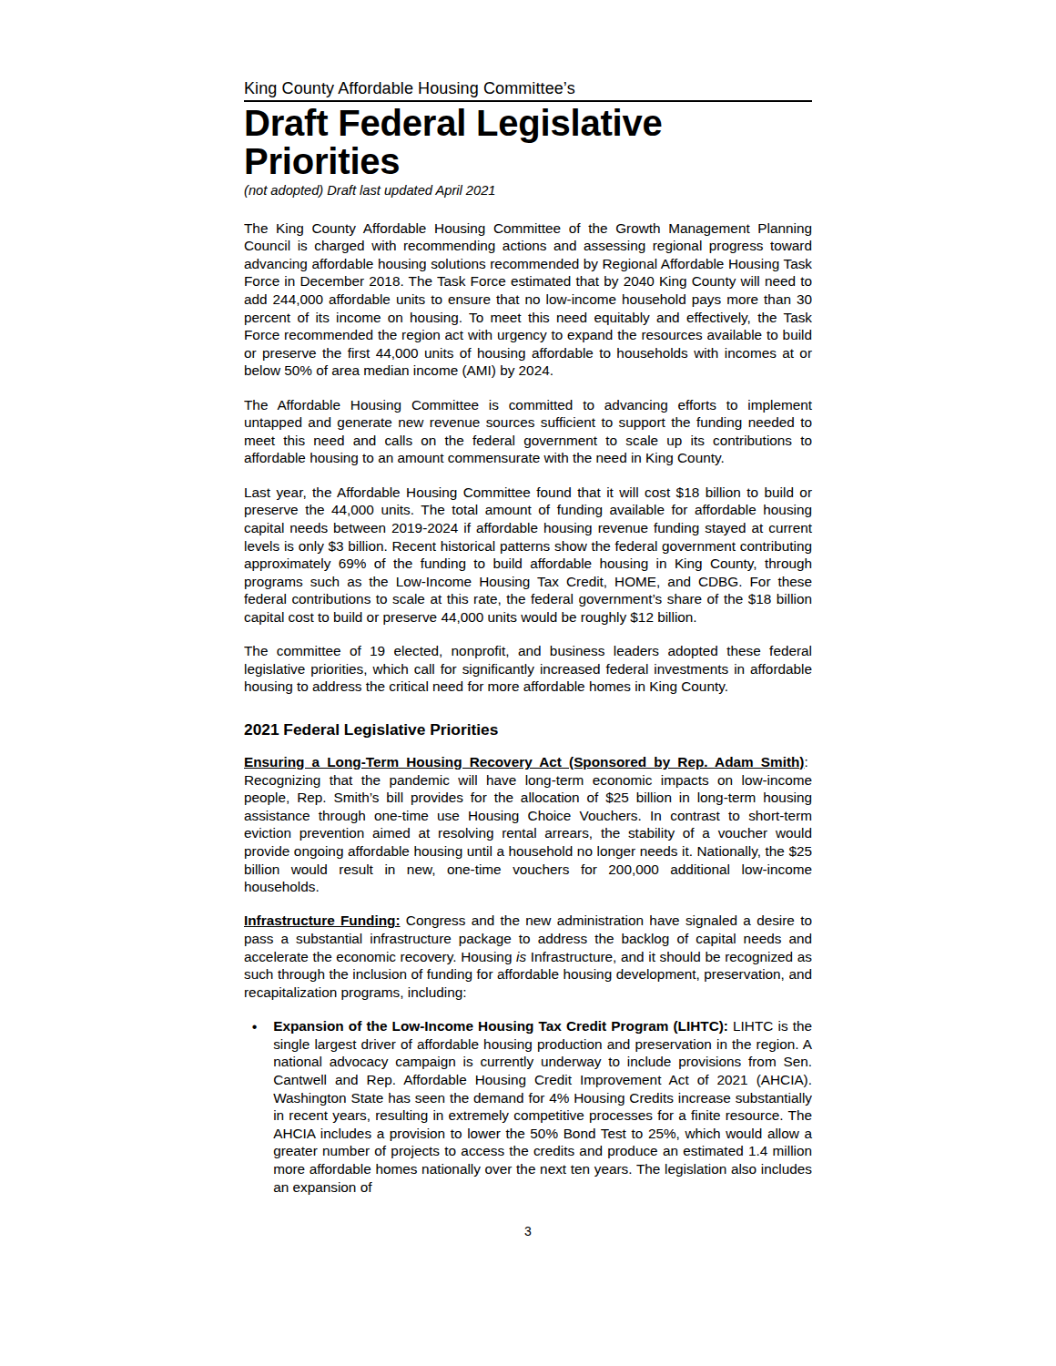King County Affordable Housing Committee’s
Draft Federal Legislative Priorities
(not adopted) Draft last updated April 2021
The King County Affordable Housing Committee of the Growth Management Planning Council is charged with recommending actions and assessing regional progress toward advancing affordable housing solutions recommended by Regional Affordable Housing Task Force in December 2018. The Task Force estimated that by 2040 King County will need to add 244,000 affordable units to ensure that no low-income household pays more than 30 percent of its income on housing. To meet this need equitably and effectively, the Task Force recommended the region act with urgency to expand the resources available to build or preserve the first 44,000 units of housing affordable to households with incomes at or below 50% of area median income (AMI) by 2024.
The Affordable Housing Committee is committed to advancing efforts to implement untapped and generate new revenue sources sufficient to support the funding needed to meet this need and calls on the federal government to scale up its contributions to affordable housing to an amount commensurate with the need in King County.
Last year, the Affordable Housing Committee found that it will cost $18 billion to build or preserve the 44,000 units. The total amount of funding available for affordable housing capital needs between 2019-2024 if affordable housing revenue funding stayed at current levels is only $3 billion. Recent historical patterns show the federal government contributing approximately 69% of the funding to build affordable housing in King County, through programs such as the Low-Income Housing Tax Credit, HOME, and CDBG. For these federal contributions to scale at this rate, the federal government’s share of the $18 billion capital cost to build or preserve 44,000 units would be roughly $12 billion.
The committee of 19 elected, nonprofit, and business leaders adopted these federal legislative priorities, which call for significantly increased federal investments in affordable housing to address the critical need for more affordable homes in King County.
2021 Federal Legislative Priorities
Ensuring a Long-Term Housing Recovery Act (Sponsored by Rep. Adam Smith): Recognizing that the pandemic will have long-term economic impacts on low-income people, Rep. Smith’s bill provides for the allocation of $25 billion in long-term housing assistance through one-time use Housing Choice Vouchers. In contrast to short-term eviction prevention aimed at resolving rental arrears, the stability of a voucher would provide ongoing affordable housing until a household no longer needs it. Nationally, the $25 billion would result in new, one-time vouchers for 200,000 additional low-income households.
Infrastructure Funding: Congress and the new administration have signaled a desire to pass a substantial infrastructure package to address the backlog of capital needs and accelerate the economic recovery. Housing is Infrastructure, and it should be recognized as such through the inclusion of funding for affordable housing development, preservation, and recapitalization programs, including:
Expansion of the Low-Income Housing Tax Credit Program (LIHTC): LIHTC is the single largest driver of affordable housing production and preservation in the region. A national advocacy campaign is currently underway to include provisions from Sen. Cantwell and Rep. Affordable Housing Credit Improvement Act of 2021 (AHCIA). Washington State has seen the demand for 4% Housing Credits increase substantially in recent years, resulting in extremely competitive processes for a finite resource. The AHCIA includes a provision to lower the 50% Bond Test to 25%, which would allow a greater number of projects to access the credits and produce an estimated 1.4 million more affordable homes nationally over the next ten years. The legislation also includes an expansion of
3